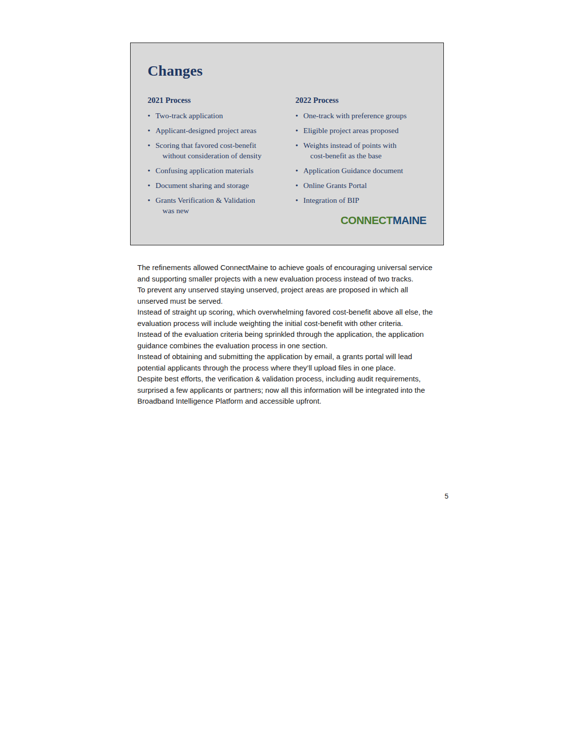Changes
2021 Process
Two-track application
Applicant-designed project areas
Scoring that favored cost-benefitwithout consideration of density
Confusing application materials
Document sharing and storage
Grants Verification & Validationwas new
2022 Process
One-track with preference groups
Eligible project areas proposed
Weights instead of points withcost-benefit as the base
Application Guidance document
Online Grants Portal
Integration of BIP
CONNECT MAINE
The refinements allowed ConnectMaine to achieve goals of encouraging universal service and supporting smaller projects with a new evaluation process instead of two tracks.
To prevent any unserved staying unserved, project areas are proposed in which all unserved must be served.
Instead of straight up scoring, which overwhelming favored cost-benefit above all else, the evaluation process will include weighting the initial cost-benefit with other criteria.
Instead of the evaluation criteria being sprinkled through the application, the application guidance combines the evaluation process in one section.
Instead of obtaining and submitting the application by email, a grants portal will lead potential applicants through the process where they’ll upload files in one place.
Despite best efforts, the verification & validation process, including audit requirements, surprised a few applicants or partners; now all this information will be integrated into the Broadband Intelligence Platform and accessible upfront.
5